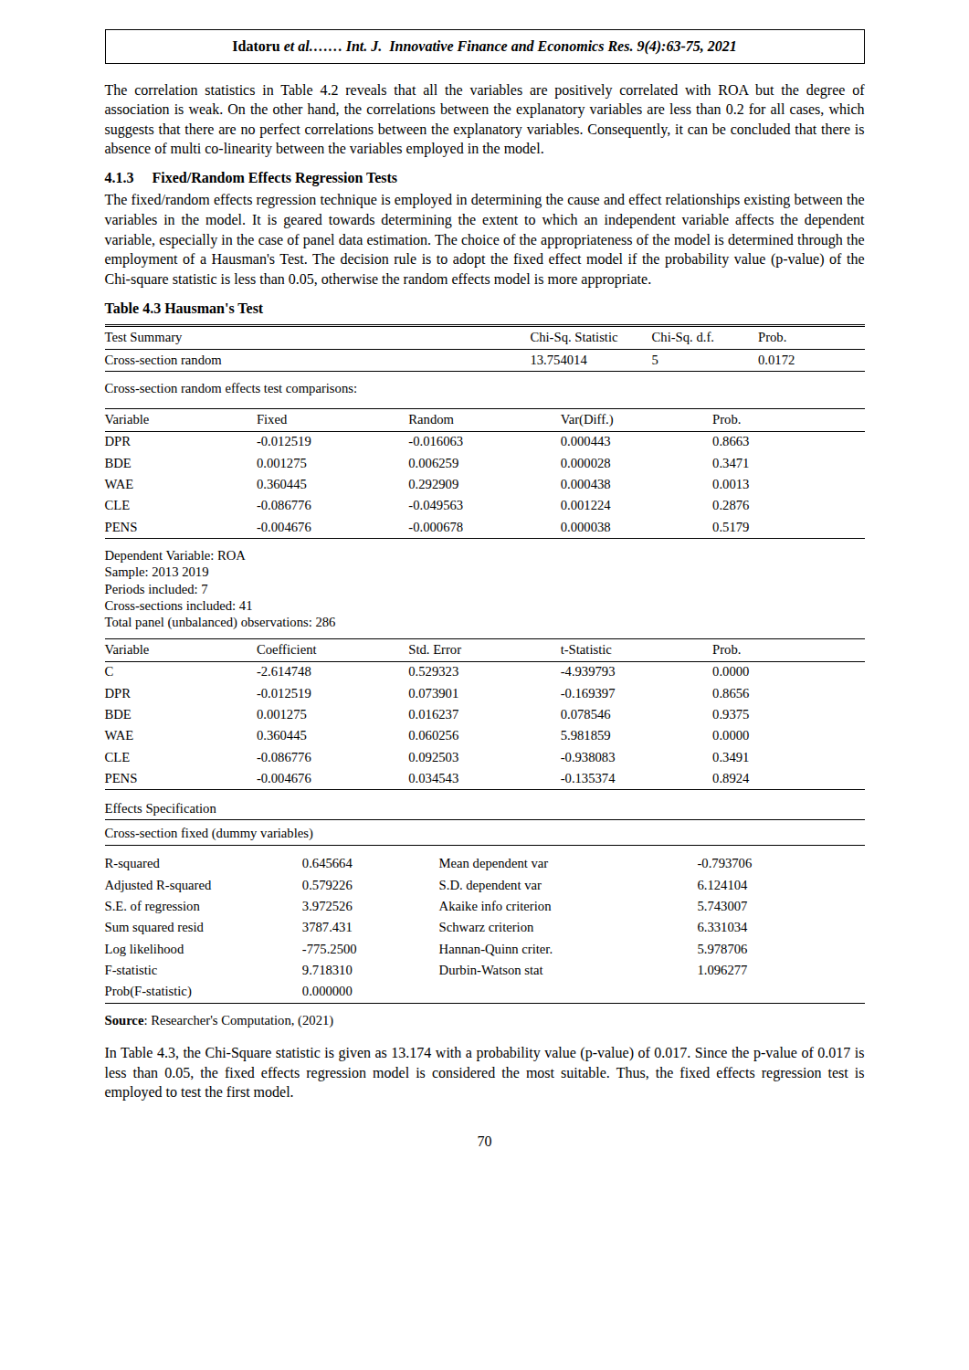Idatoru et al.…… Int. J. Innovative Finance and Economics Res. 9(4):63-75, 2021
The correlation statistics in Table 4.2 reveals that all the variables are positively correlated with ROA but the degree of association is weak. On the other hand, the correlations between the explanatory variables are less than 0.2 for all cases, which suggests that there are no perfect correlations between the explanatory variables. Consequently, it can be concluded that there is absence of multi co-linearity between the variables employed in the model.
4.1.3 Fixed/Random Effects Regression Tests
The fixed/random effects regression technique is employed in determining the cause and effect relationships existing between the variables in the model. It is geared towards determining the extent to which an independent variable affects the dependent variable, especially in the case of panel data estimation. The choice of the appropriateness of the model is determined through the employment of a Hausman's Test. The decision rule is to adopt the fixed effect model if the probability value (p-value) of the Chi-square statistic is less than 0.05, otherwise the random effects model is more appropriate.
Table 4.3 Hausman's Test
| Test Summary | | Chi-Sq. Statistic | Chi-Sq. d.f. | Prob. |
| Cross-section random | | 13.754014 | 5 | 0.0172 |
Cross-section random effects test comparisons:
| Variable | Fixed | Random | Var(Diff.) | Prob. |
| DPR | -0.012519 | -0.016063 | 0.000443 | 0.8663 |
| BDE | 0.001275 | 0.006259 | 0.000028 | 0.3471 |
| WAE | 0.360445 | 0.292909 | 0.000438 | 0.0013 |
| CLE | -0.086776 | -0.049563 | 0.001224 | 0.2876 |
| PENS | -0.004676 | -0.000678 | 0.000038 | 0.5179 |
Dependent Variable: ROA
Sample: 2013 2019
Periods included: 7
Cross-sections included: 41
Total panel (unbalanced) observations: 286
| Variable | Coefficient | Std. Error | t-Statistic | Prob. |
| C | -2.614748 | 0.529323 | -4.939793 | 0.0000 |
| DPR | -0.012519 | 0.073901 | -0.169397 | 0.8656 |
| BDE | 0.001275 | 0.016237 | 0.078546 | 0.9375 |
| WAE | 0.360445 | 0.060256 | 5.981859 | 0.0000 |
| CLE | -0.086776 | 0.092503 | -0.938083 | 0.3491 |
| PENS | -0.004676 | 0.034543 | -0.135374 | 0.8924 |
| Effects Specification |
| Cross-section fixed (dummy variables) |
| R-squared | 0.645664 | Mean dependent var | -0.793706 |
| Adjusted R-squared | 0.579226 | S.D. dependent var | 6.124104 |
| S.E. of regression | 3.972526 | Akaike info criterion | 5.743007 |
| Sum squared resid | 3787.431 | Schwarz criterion | 6.331034 |
| Log likelihood | -775.2500 | Hannan-Quinn criter. | 5.978706 |
| F-statistic | 9.718310 | Durbin-Watson stat | 1.096277 |
| Prob(F-statistic) | 0.000000 | | |
Source: Researcher's Computation, (2021)
In Table 4.3, the Chi-Square statistic is given as 13.174 with a probability value (p-value) of 0.017. Since the p-value of 0.017 is less than 0.05, the fixed effects regression model is considered the most suitable. Thus, the fixed effects regression test is employed to test the first model.
70